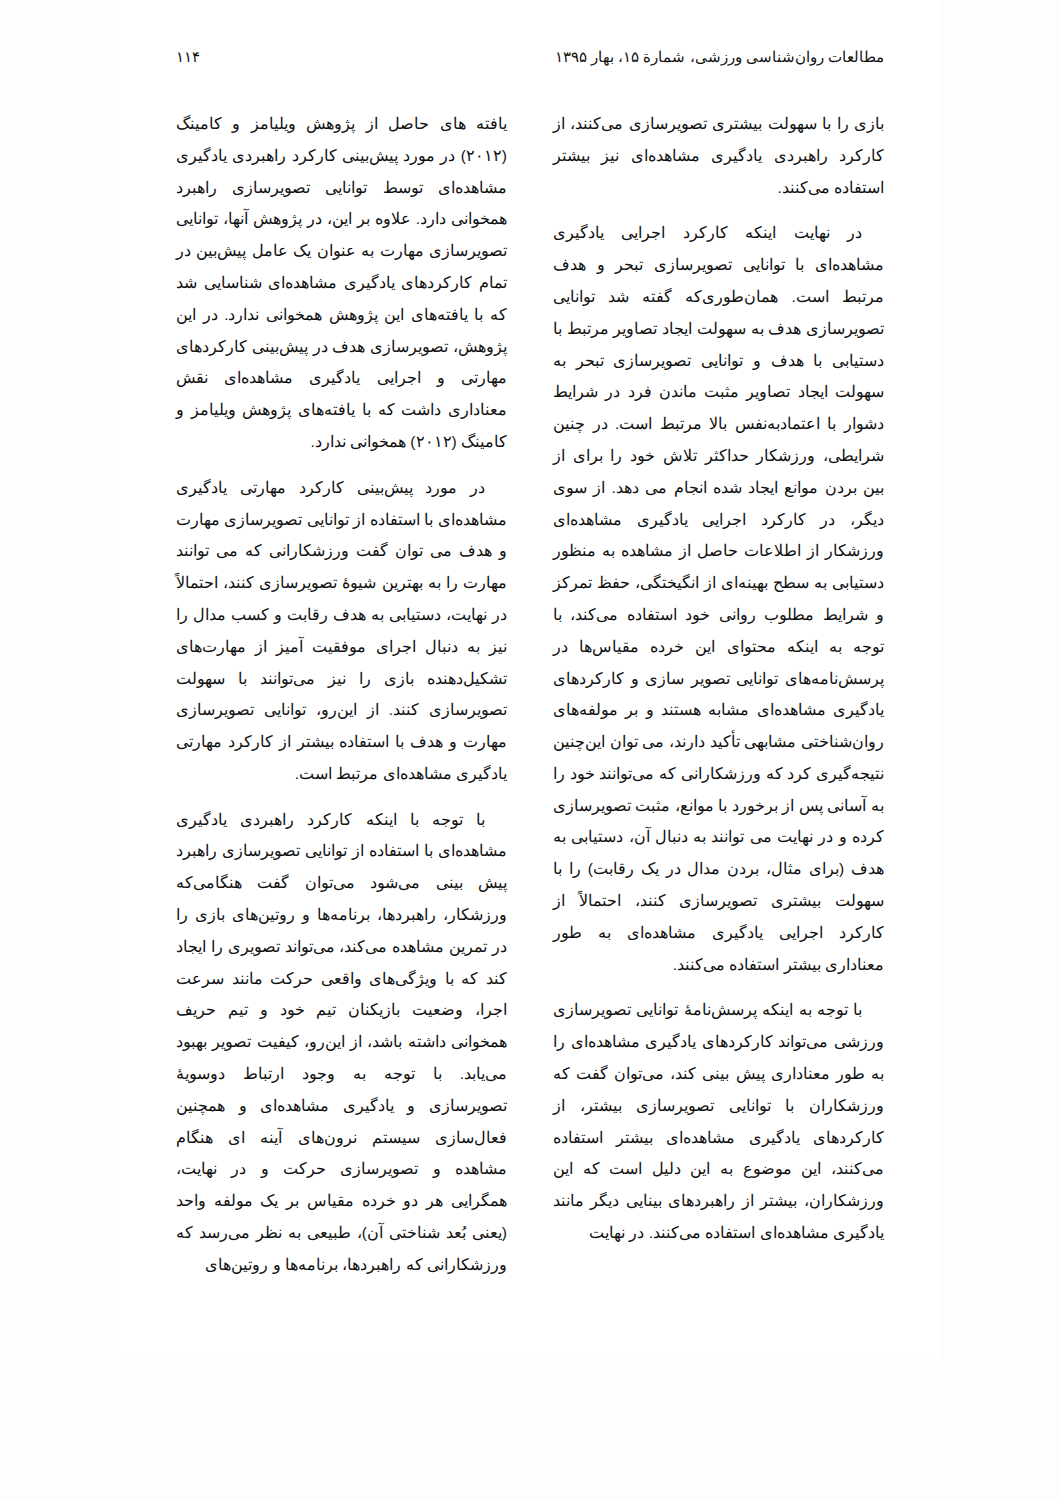مطالعات روان‌شناسی ورزشی، شمارة ۱۵، بهار ۱۳۹۵
۱۱۴
بازی را با سهولت بیشتری تصویرسازی می‌کنند، از کارکرد راهبردی یادگیری مشاهده‌ای نیز بیشتر استفاده می‌کنند.
در نهایت اینکه کارکرد اجرایی یادگیری مشاهده‌ای با توانایی تصویرسازی تبحر و هدف مرتبط است. همان‌طوری‌که گفته شد توانایی تصویرسازی هدف به سهولت ایجاد تصاویر مرتبط با دستیابی با هدف و توانایی تصویرسازی تبحر به سهولت ایجاد تصاویر مثبت ماندن فرد در شرایط دشوار با اعتمادبه‌نفس بالا مرتبط است. در چنین شرایطی، ورزشکار حداکثر تلاش خود را برای از بین بردن موانع ایجاد شده انجام می دهد. از سوی دیگر، در کارکرد اجرایی یادگیری مشاهده‌ای ورزشکار از اطلاعات حاصل از مشاهده به منظور دستیابی به سطح بهینه‌ای از انگیختگی، حفظ تمرکز و شرایط مطلوب روانی خود استفاده می‌کند، با توجه به اینکه محتوای این خرده مقیاس‌ها در پرسش‌نامه‌های توانایی تصویر سازی و کارکردهای یادگیری مشاهده‌ای مشابه هستند و بر مولفه‌های روان‌شناختی مشابهی تأکید دارند، می توان این‌چنین نتیجه‌گیری کرد که ورزشکارانی که می‌توانند خود را به آسانی پس از برخورد با موانع، مثبت تصویرسازی کرده و در نهایت می توانند به دنبال آن، دستیابی به هدف (برای مثال، بردن مدال در یک رقابت) را با سهولت بیشتری تصویرسازی کنند، احتمالاً از کارکرد اجرایی یادگیری مشاهده‌ای به طور معناداری بیشتر استفاده می‌کنند.
با توجه به اینکه پرسش‌نامۀ توانایی تصویرسازی ورزشی می‌تواند کارکردهای یادگیری مشاهده‌ای را به طور معناداری پیش بینی کند، می‌توان گفت که ورزشکاران با توانایی تصویرسازی بیشتر، از کارکردهای یادگیری مشاهده‌ای بیشتر استفاده می‌کنند، این موضوع به این دلیل است که این ورزشکاران، بیشتر از راهبردهای بینایی دیگر مانند یادگیری مشاهده‌ای استفاده می‌کنند. در نهایت
یافته های حاصل از پژوهش ویلیامز و کامینگ (۲۰۱۲) در مورد پیش‌بینی کارکرد راهبردی یادگیری مشاهده‌ای توسط توانایی تصویرسازی راهبرد همخوانی دارد. علاوه بر این، در پژوهش آنها، توانایی تصویرسازی مهارت به عنوان یک عامل پیش‌بین در تمام کارکردهای یادگیری مشاهده‌ای شناسایی شد که با یافته‌های این پژوهش همخوانی ندارد. در این پژوهش، تصویرسازی هدف در پیش‌بینی کارکردهای مهارتی و اجرایی یادگیری مشاهده‌ای نقش معناداری داشت که با یافته‌های پژوهش ویلیامز و کامینگ (۲۰۱۲) همخوانی ندارد.
در مورد پیش‌بینی کارکرد مهارتی یادگیری مشاهده‌ای با استفاده از توانایی تصویرسازی مهارت و هدف می توان گفت ورزشکارانی که می توانند مهارت را به بهترین شیوۀ تصویرسازی کنند، احتمالاً در نهایت، دستیابی به هدف رقابت و کسب مدال را نیز به دنبال اجرای موفقیت آمیز از مهارت‌های تشکیل‌دهنده بازی را نیز می‌توانند با سهولت تصویرسازی کنند. از این‌رو، توانایی تصویرسازی مهارت و هدف با استفاده بیشتر از کارکرد مهارتی یادگیری مشاهده‌ای مرتبط است.
با توجه با اینکه کارکرد راهبردی یادگیری مشاهده‌ای با استفاده از توانایی تصویرسازی راهبرد پیش بینی می‌شود می‌توان گفت هنگامی‌که ورزشکار، راهبردها، برنامه‌ها و روتین‌های بازی را در تمرین مشاهده می‌کند، می‌تواند تصویری را ایجاد کند که با ویژگی‌های واقعی حرکت مانند سرعت اجرا، وضعیت بازیکنان تیم خود و تیم حریف همخوانی داشته باشد، از این‌رو، کیفیت تصویر بهبود می‌یابد. با توجه به وجود ارتباط دوسویۀ تصویرسازی و یادگیری مشاهده‌ای و همچنین فعال‌سازی سیستم نرون‌های آینه ای هنگام مشاهده و تصویرسازی حرکت و در نهایت، همگرایی هر دو خرده مقیاس بر یک مولفه واحد (یعنی بُعد شناختی آن)، طبیعی به نظر می‌رسد که ورزشکارانی که راهبردها، برنامه‌ها و روتین‌های